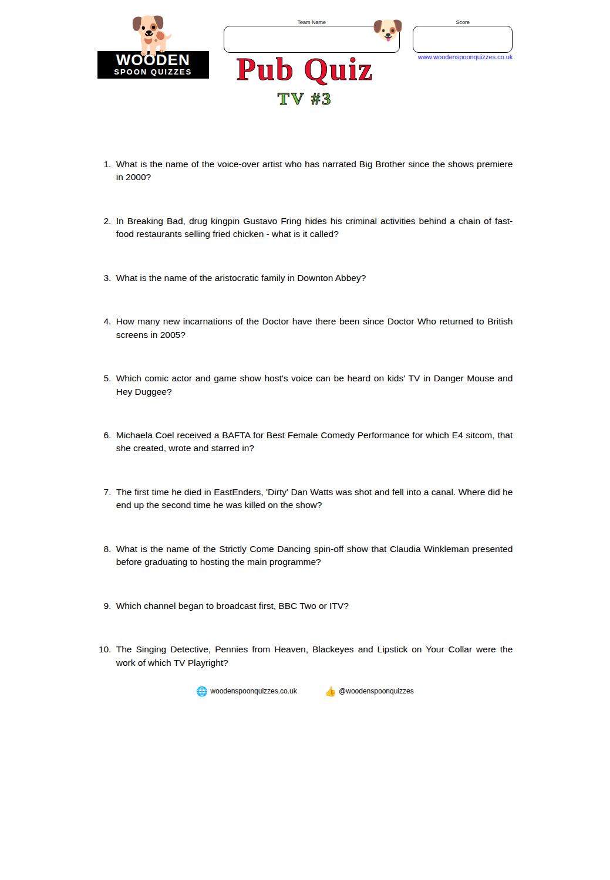🐕
WOODEN SPOON QUIZZES
Team Name
🐶
Score
www.woodenspoonquizzes.co.uk
Pub Quiz
TV #3
What is the name of the voice-over artist who has narrated Big Brother since the shows premiere in 2000?
In Breaking Bad, drug kingpin Gustavo Fring hides his criminal activities behind a chain of fast-food restaurants selling fried chicken - what is it called?
What is the name of the aristocratic family in Downton Abbey?
How many new incarnations of the Doctor have there been since Doctor Who returned to British screens in 2005?
Which comic actor and game show host's voice can be heard on kids' TV in Danger Mouse and Hey Duggee?
Michaela Coel received a BAFTA for Best Female Comedy Performance for which E4 sitcom, that she created, wrote and starred in?
The first time he died in EastEnders, 'Dirty' Dan Watts was shot and fell into a canal. Where did he end up the second time he was killed on the show?
What is the name of the Strictly Come Dancing spin-off show that Claudia Winkleman presented before graduating to hosting the main programme?
Which channel began to broadcast first, BBC Two or ITV?
The Singing Detective, Pennies from Heaven, Blackeyes and Lipstick on Your Collar were the work of which TV Playright?
🌐woodenspoonquizzes.co.uk 👍@woodenspoonquizzes